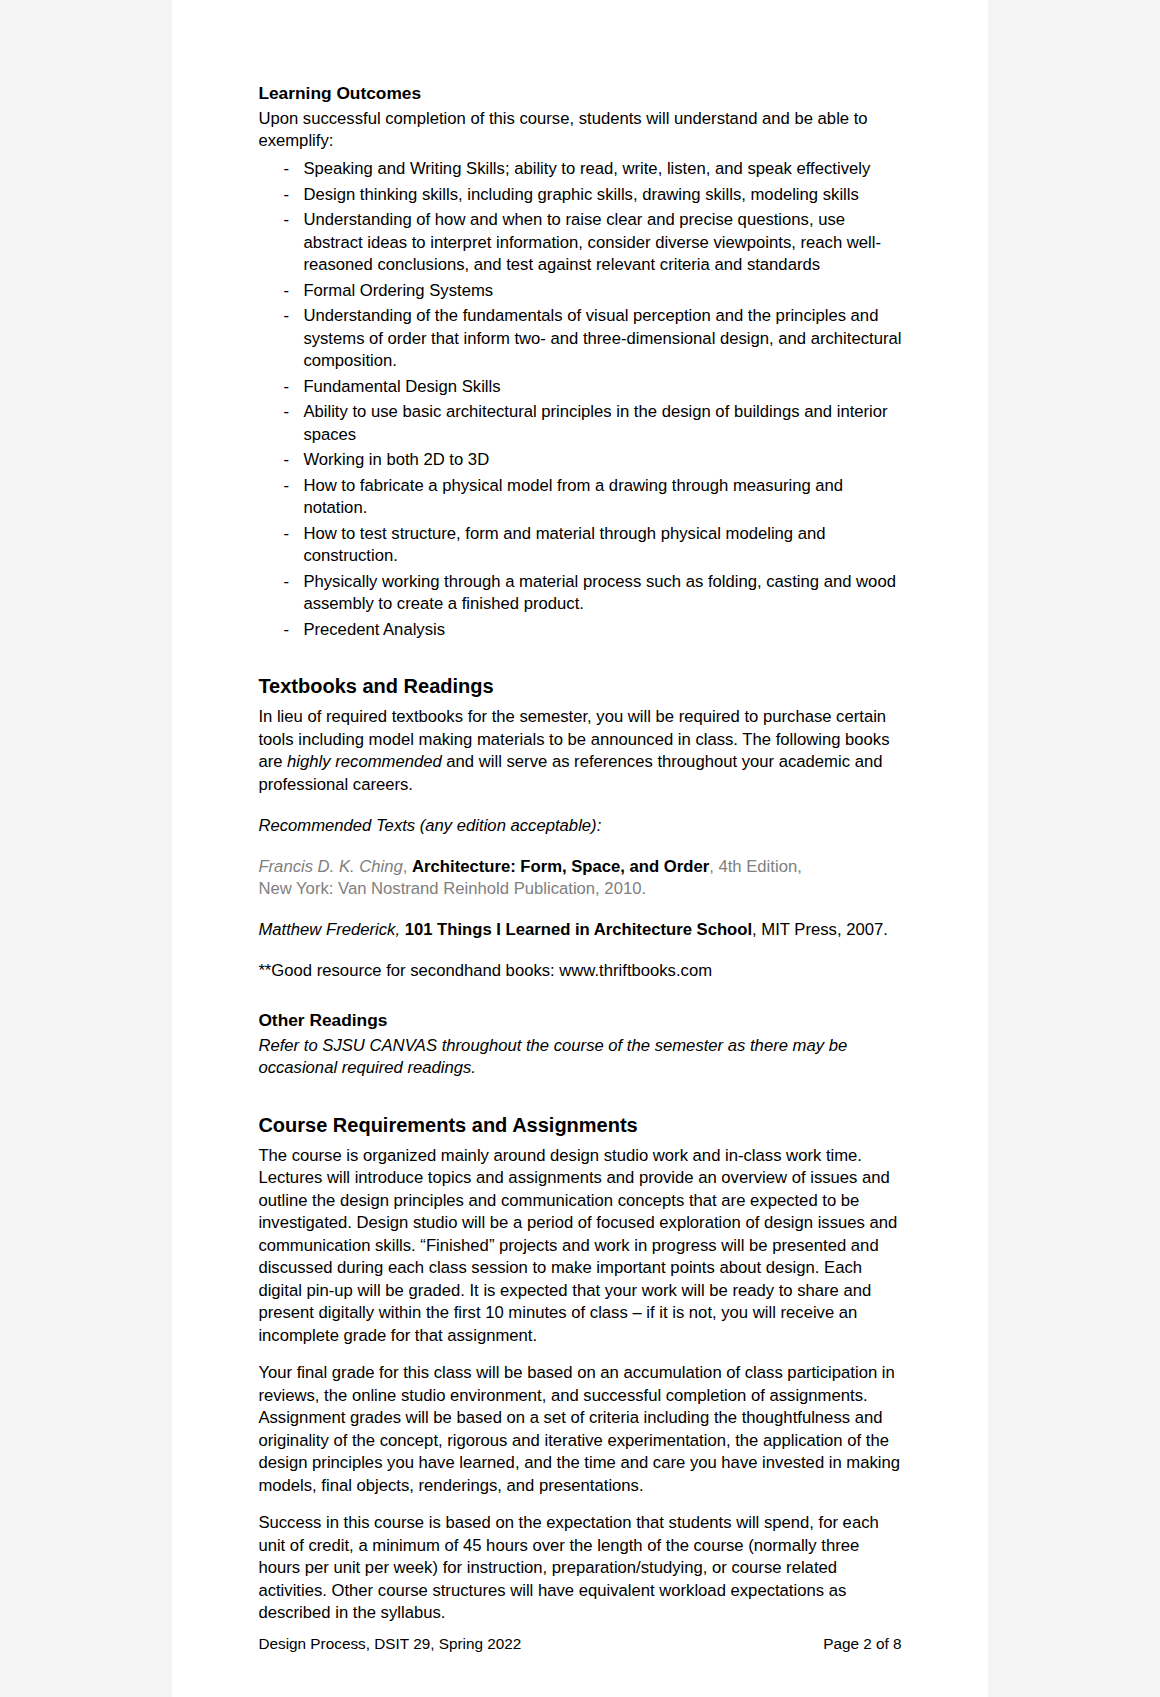Learning Outcomes
Upon successful completion of this course, students will understand and be able to exemplify:
Speaking and Writing Skills; ability to read, write, listen, and speak effectively
Design thinking skills, including graphic skills, drawing skills, modeling skills
Understanding of how and when to raise clear and precise questions, use abstract ideas to interpret information, consider diverse viewpoints, reach well-reasoned conclusions, and test against relevant criteria and standards
Formal Ordering Systems
Understanding of the fundamentals of visual perception and the principles and systems of order that inform two- and three-dimensional design, and architectural composition.
Fundamental Design Skills
Ability to use basic architectural principles in the design of buildings and interior spaces
Working in both 2D to 3D
How to fabricate a physical model from a drawing through measuring and notation.
How to test structure, form and material through physical modeling and construction.
Physically working through a material process such as folding, casting and wood assembly to create a finished product.
Precedent Analysis
Textbooks and Readings
In lieu of required textbooks for the semester, you will be required to purchase certain tools including model making materials to be announced in class. The following books are highly recommended and will serve as references throughout your academic and professional careers.
Recommended Texts (any edition acceptable):
Francis D. K. Ching, Architecture: Form, Space, and Order, 4th Edition,
New York: Van Nostrand Reinhold Publication, 2010.
Matthew Frederick, 101 Things I Learned in Architecture School, MIT Press, 2007.
**Good resource for secondhand books: www.thriftbooks.com
Other Readings
Refer to SJSU CANVAS throughout the course of the semester as there may be occasional required readings.
Course Requirements and Assignments
The course is organized mainly around design studio work and in-class work time. Lectures will introduce topics and assignments and provide an overview of issues and outline the design principles and communication concepts that are expected to be investigated. Design studio will be a period of focused exploration of design issues and communication skills. “Finished” projects and work in progress will be presented and discussed during each class session to make important points about design. Each digital pin-up will be graded. It is expected that your work will be ready to share and present digitally within the first 10 minutes of class – if it is not, you will receive an incomplete grade for that assignment.
Your final grade for this class will be based on an accumulation of class participation in reviews, the online studio environment, and successful completion of assignments. Assignment grades will be based on a set of criteria including the thoughtfulness and originality of the concept, rigorous and iterative experimentation, the application of the design principles you have learned, and the time and care you have invested in making models, final objects, renderings, and presentations.
Success in this course is based on the expectation that students will spend, for each unit of credit, a minimum of 45 hours over the length of the course (normally three hours per unit per week) for instruction, preparation/studying, or course related activities. Other course structures will have equivalent workload expectations as described in the syllabus.
Design Process, DSIT 29, Spring 2022 Page 2 of 8